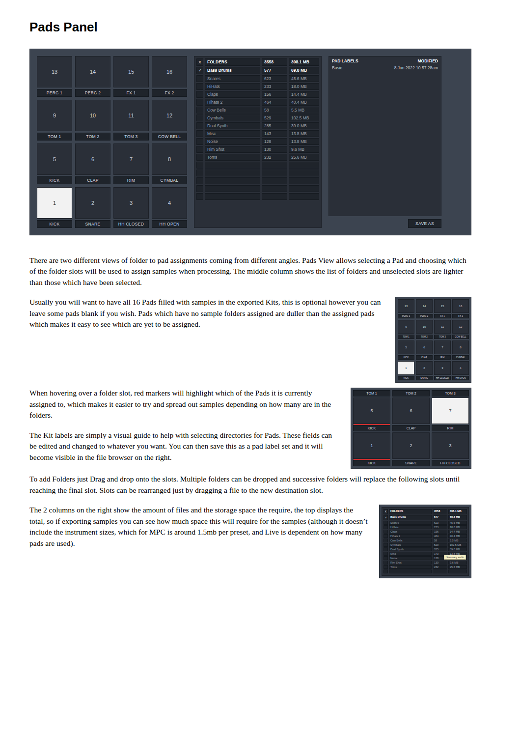Pads Panel
13
PERC 1
14
PERC 2
15
FX 1
16
FX 2
9
TOM 1
10
TOM 2
11
TOM 3
12
COW BELL
5
KICK
6
CLAP
7
RIM
8
CYMBAL
1
KICK
2
SNARE
3
HH CLOSED
4
HH OPEN
X
FOLDERS
3558
398.1 MB
✓
Bass Drums
577
69.8 MB
Snares
623
45.6 MB
HiHats
233
18.0 MB
Claps
156
14.4 MB
Hihats 2
464
40.4 MB
Cow Bells
58
5.5 MB
Cymbals
529
102.5 MB
Dual Synth
285
39.0 MB
Misc
143
13.8 MB
Noise
128
13.8 MB
Rim Shot
130
9.6 MB
Toms
232
25.6 MB
.
.
.
.
.
.
.
.
.
.
.
.
.
.
.
PAD LABELS MODIFIED
Basic 8 Jun 2022 10:57:28am
SAVE AS
There are two different views of folder to pad assignments coming from different angles. Pads View allows selecting a Pad and choosing which of the folder slots will be used to assign samples when processing. The middle column shows the list of folders and unselected slots are lighter than those which have been selected.
13
PERC 1
14
PERC 2
15
FX 1
16
FX 2
9
TOM 1
10
TOM 2
11
TOM 3
12
COW BELL
5
KICK
6
CLAP
7
RIM
8
CYMBAL
1
KICK
2
SNARE
3
HH CLOSED
4
HH OPEN
Usually you will want to have all 16 Pads filled with samples in the exported Kits, this is optional however you can leave some pads blank if you wish. Pads which have no sample folders assigned are duller than the assigned pads which makes it easy to see which are yet to be assigned.
TOM 1
5
KICK
1
KICK
TOM 2
6
CLAP
2
SNARE
TOM 3
7
RIM
3
HH CLOSED
When hovering over a folder slot, red markers will highlight which of the Pads it is currently assigned to, which makes it easier to try and spread out samples depending on how many are in the folders.
The Kit labels are simply a visual guide to help with selecting directories for Pads. These fields can be edited and changed to whatever you want. You can then save this as a pad label set and it will become visible in the file browser on the right.
To add Folders just Drag and drop onto the slots. Multiple folders can be dropped and successive folders will replace the following slots until reaching the final slot. Slots can be rearranged just by dragging a file to the new destination slot.
X
FOLDERS
3558
398.1 MB
✓
Bass Drums
577
69.8 MB
Snares
623
45.6 MB
HiHats
233
18.0 MB
Claps
156
14.4 MB
Hihats 2
464
40.4 MB
Cow Bells
58
5.5 MB
Cymbals
529
102.5 MB
Dual Synth
285
39.0 MB
Misc
143
13.8 MB
Noise
128
13.8 MB
How many audio
Rim Shot
130
9.6 MB
Toms
232
25.6 MB
.
.
.
The 2 columns on the right show the amount of files and the storage space the require, the top displays the total, so if exporting samples you can see how much space this will require for the samples (although it doesn’t include the instrument sizes, which for MPC is around 1.5mb per preset, and Live is dependent on how many pads are used).